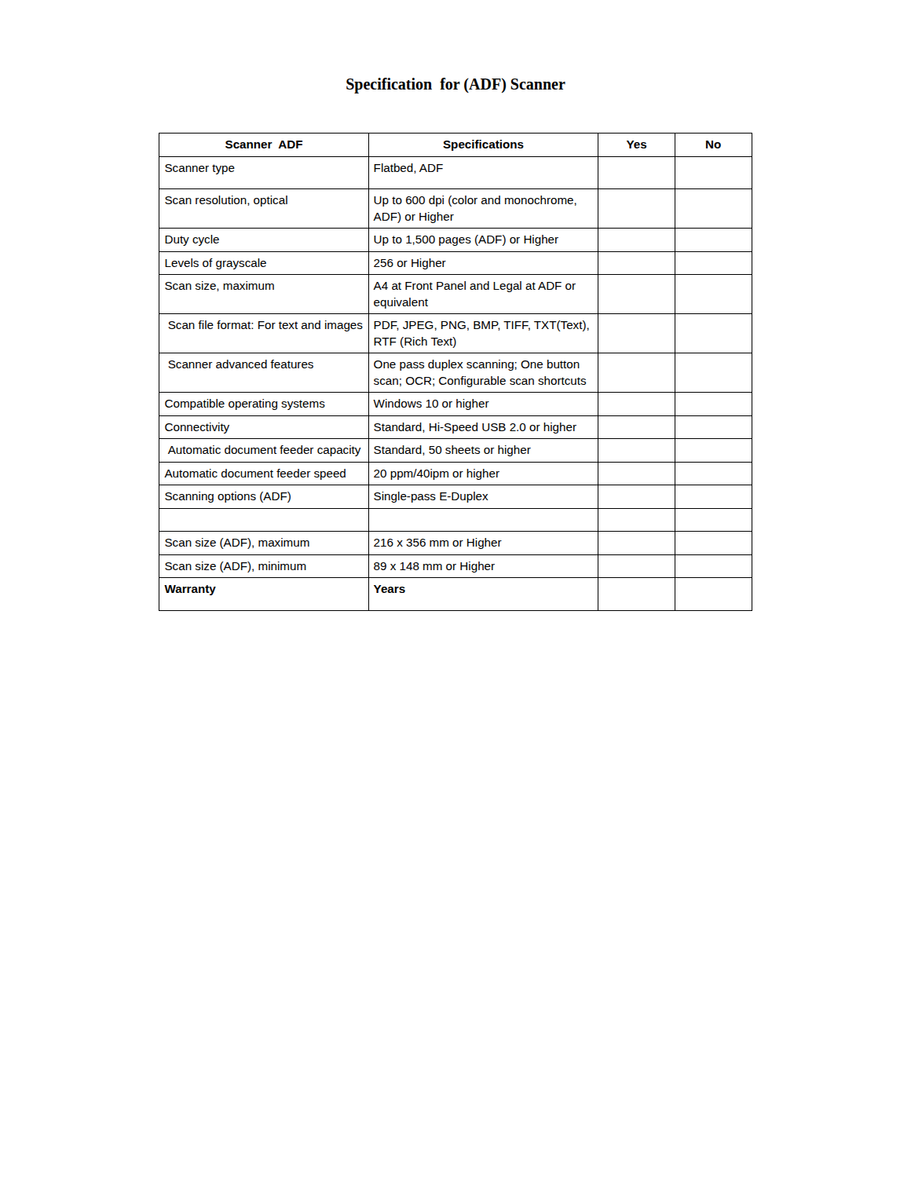Specification for (ADF) Scanner
| Scanner ADF | Specifications | Yes | No |
| --- | --- | --- | --- |
| Scanner type | Flatbed, ADF | | |
| Scan resolution, optical | Up to 600 dpi (color and monochrome, ADF) or Higher | | |
| Duty cycle | Up to 1,500 pages (ADF) or Higher | | |
| Levels of grayscale | 256 or Higher | | |
| Scan size, maximum | A4 at Front Panel and Legal at ADF or equivalent | | |
| Scan file format: For text and images | PDF, JPEG, PNG, BMP, TIFF, TXT(Text), RTF (Rich Text) | | |
| Scanner advanced features | One pass duplex scanning; One button scan; OCR; Configurable scan shortcuts | | |
| Compatible operating systems | Windows 10 or higher | | |
| Connectivity | Standard, Hi-Speed USB 2.0 or higher | | |
| Automatic document feeder capacity | Standard, 50 sheets or higher | | |
| Automatic document feeder speed | 20 ppm/40ipm or higher | | |
| Scanning options (ADF) | Single-pass E-Duplex | | |
| Scan size (ADF), maximum | 216 x 356 mm or Higher | | |
| Scan size (ADF), minimum | 89 x 148 mm or Higher | | |
| Warranty | Years | | |